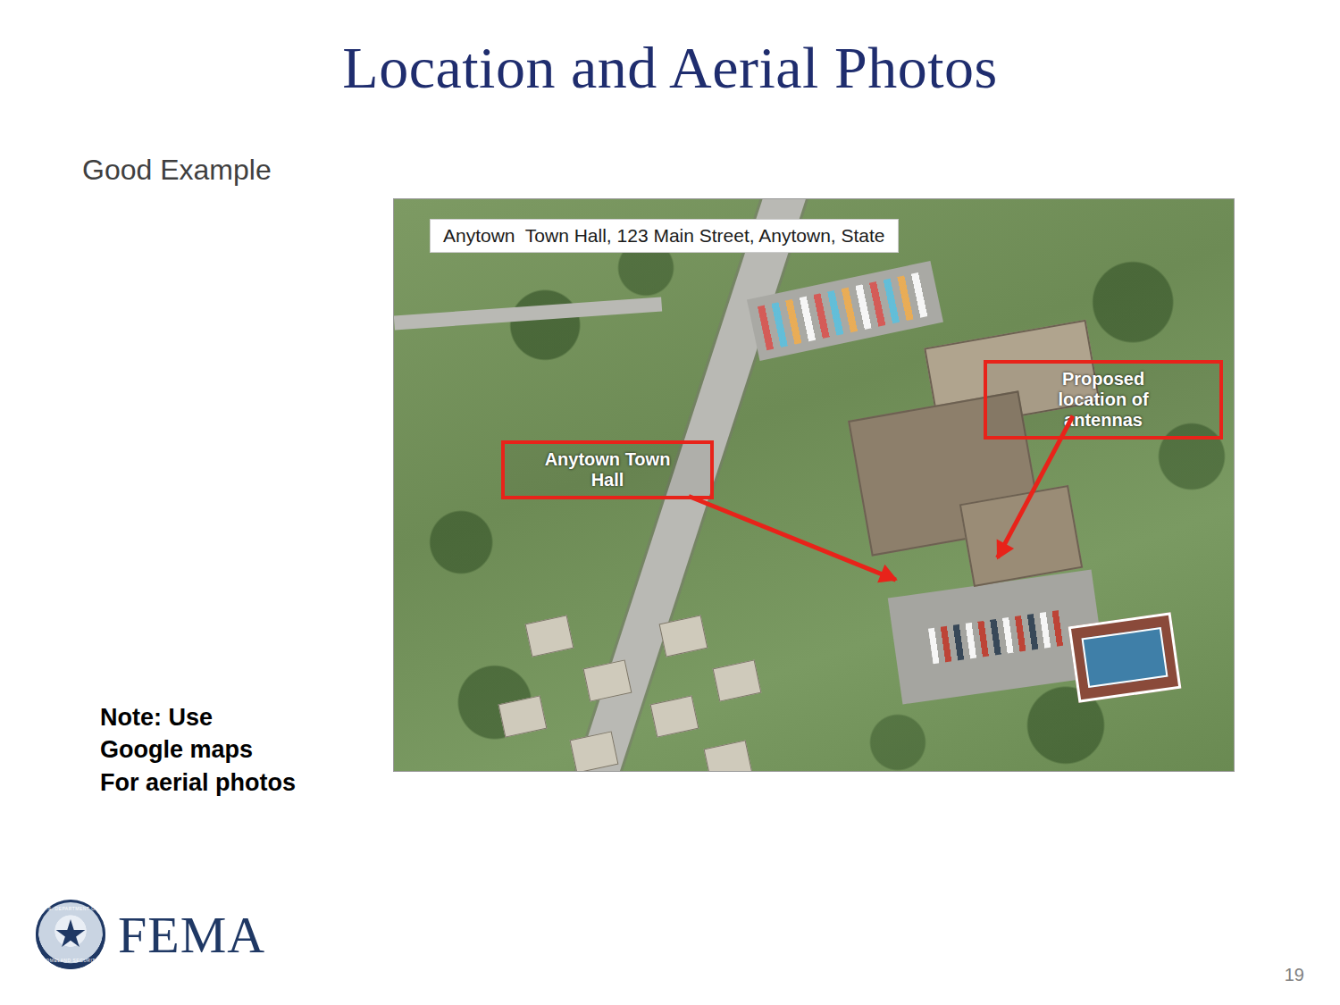Location and Aerial Photos
Good Example
Note: Use
Google maps
For aerial photos
Anytown Town Hall, 123 Main Street, Anytown, State
Anytown Town
Hall
Proposed
location of
antennas
U.S. DEPARTMENT OF
HOMELAND SECURITY
FEMA
19